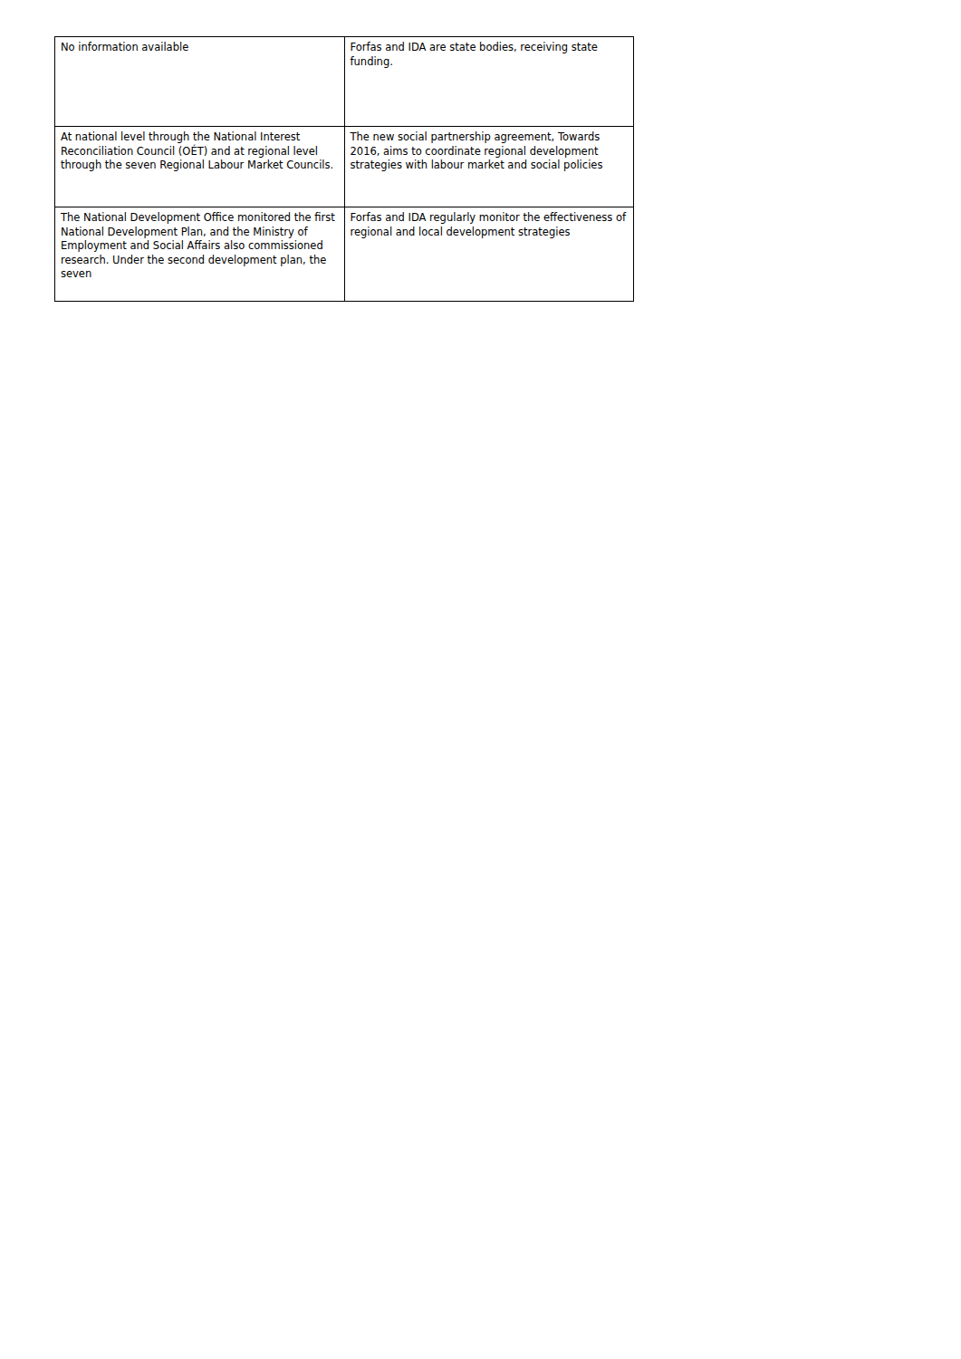| No information available | Forfas and IDA are state bodies, receiving state funding. |
| At national level through the National Interest Reconciliation Council (OÉT) and at regional level through the seven Regional Labour Market Councils. | The new social partnership agreement, Towards 2016, aims to coordinate regional development strategies with labour market and social policies |
| The National Development Office monitored the first National Development Plan, and the Ministry of Employment and Social Affairs also commissioned research. Under the second development plan, the seven | Forfas and IDA regularly monitor the effectiveness of regional and local development strategies |